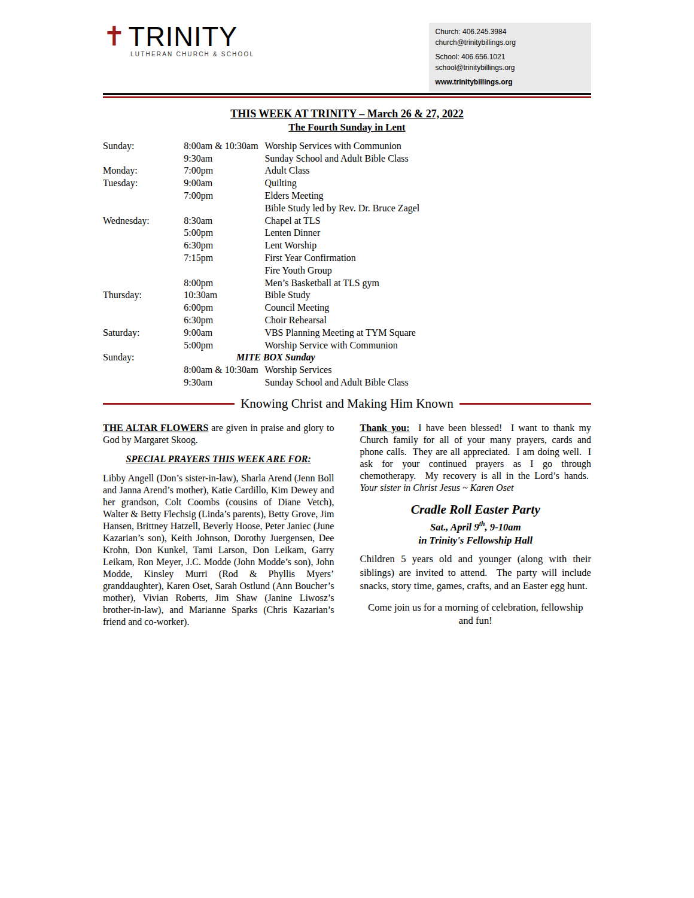✝TRINITY
LUTHERAN CHURCH & SCHOOL
Church: 406.245.3984
church@trinitybillings.org School: 406.656.1021
school@trinitybillings.org www.trinitybillings.org
THIS WEEK AT TRINITY – March 26 & 27, 2022
The Fourth Sunday in Lent
| Sunday: | 8:00am & 10:30am | Worship Services with Communion |
| | 9:30am | Sunday School and Adult Bible Class |
| Monday: | 7:00pm | Adult Class |
| Tuesday: | 9:00am | Quilting |
| | 7:00pm | Elders Meeting |
| | | Bible Study led by Rev. Dr. Bruce Zagel |
| Wednesday: | 8:30am | Chapel at TLS |
| | 5:00pm | Lenten Dinner |
| | 6:30pm | Lent Worship |
| | 7:15pm | First Year Confirmation |
| | | Fire Youth Group |
| | 8:00pm | Men’s Basketball at TLS gym |
| Thursday: | 10:30am | Bible Study |
| | 6:00pm | Council Meeting |
| | 6:30pm | Choir Rehearsal |
| Saturday: | 9:00am | VBS Planning Meeting at TYM Square |
| | 5:00pm | Worship Service with Communion |
| Sunday: | MITE BOX Sunday |
| | 8:00am & 10:30am | Worship Services |
| | 9:30am | Sunday School and Adult Bible Class |
Knowing Christ and Making Him Known
THE ALTAR FLOWERS are given in praise and glory to God by Margaret Skoog.
SPECIAL PRAYERS THIS WEEK ARE FOR:
Libby Angell (Don’s sister-in-law), Sharla Arend (Jenn Boll and Janna Arend’s mother), Katie Cardillo, Kim Dewey and her grandson, Colt Coombs (cousins of Diane Vetch), Walter & Betty Flechsig (Linda’s parents), Betty Grove, Jim Hansen, Brittney Hatzell, Beverly Hoose, Peter Janiec (June Kazarian’s son), Keith Johnson, Dorothy Juergensen, Dee Krohn, Don Kunkel, Tami Larson, Don Leikam, Garry Leikam, Ron Meyer, J.C. Modde (John Modde’s son), John Modde, Kinsley Murri (Rod & Phyllis Myers’ granddaughter), Karen Oset, Sarah Ostlund (Ann Boucher’s mother), Vivian Roberts, Jim Shaw (Janine Liwosz’s brother-in-law), and Marianne Sparks (Chris Kazarian’s friend and co-worker).
Thank you: I have been blessed! I want to thank my Church family for all of your many prayers, cards and phone calls. They are all appreciated. I am doing well. I ask for your continued prayers as I go through chemotherapy. My recovery is all in the Lord’s hands. Your sister in Christ Jesus ~ Karen Oset
Cradle Roll Easter Party
Sat., April 9th, 9-10am
in Trinity's Fellowship Hall
Children 5 years old and younger (along with their siblings) are invited to attend. The party will include snacks, story time, games, crafts, and an Easter egg hunt.
Come join us for a morning of celebration, fellowship and fun!